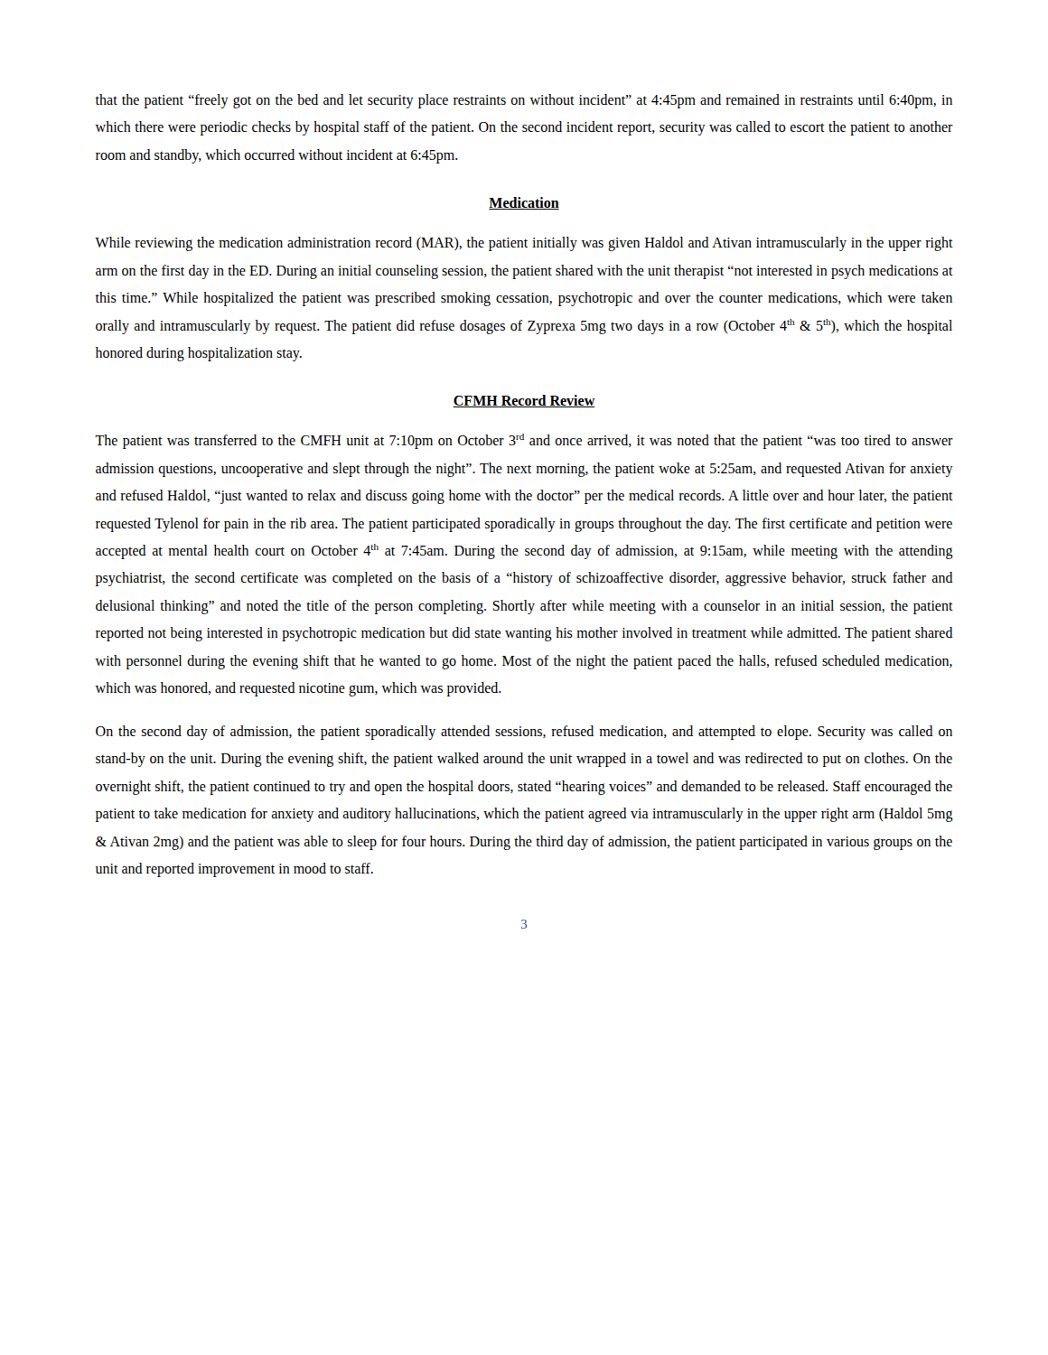that the patient “freely got on the bed and let security place restraints on without incident” at 4:45pm and remained in restraints until 6:40pm, in which there were periodic checks by hospital staff of the patient. On the second incident report, security was called to escort the patient to another room and standby, which occurred without incident at 6:45pm.
Medication
While reviewing the medication administration record (MAR), the patient initially was given Haldol and Ativan intramuscularly in the upper right arm on the first day in the ED. During an initial counseling session, the patient shared with the unit therapist “not interested in psych medications at this time.” While hospitalized the patient was prescribed smoking cessation, psychotropic and over the counter medications, which were taken orally and intramuscularly by request. The patient did refuse dosages of Zyprexa 5mg two days in a row (October 4th & 5th), which the hospital honored during hospitalization stay.
CFMH Record Review
The patient was transferred to the CMFH unit at 7:10pm on October 3rd and once arrived, it was noted that the patient “was too tired to answer admission questions, uncooperative and slept through the night”. The next morning, the patient woke at 5:25am, and requested Ativan for anxiety and refused Haldol, “just wanted to relax and discuss going home with the doctor” per the medical records. A little over and hour later, the patient requested Tylenol for pain in the rib area. The patient participated sporadically in groups throughout the day. The first certificate and petition were accepted at mental health court on October 4th at 7:45am. During the second day of admission, at 9:15am, while meeting with the attending psychiatrist, the second certificate was completed on the basis of a “history of schizoaffective disorder, aggressive behavior, struck father and delusional thinking” and noted the title of the person completing. Shortly after while meeting with a counselor in an initial session, the patient reported not being interested in psychotropic medication but did state wanting his mother involved in treatment while admitted. The patient shared with personnel during the evening shift that he wanted to go home. Most of the night the patient paced the halls, refused scheduled medication, which was honored, and requested nicotine gum, which was provided.
On the second day of admission, the patient sporadically attended sessions, refused medication, and attempted to elope. Security was called on stand-by on the unit. During the evening shift, the patient walked around the unit wrapped in a towel and was redirected to put on clothes. On the overnight shift, the patient continued to try and open the hospital doors, stated “hearing voices” and demanded to be released. Staff encouraged the patient to take medication for anxiety and auditory hallucinations, which the patient agreed via intramuscularly in the upper right arm (Haldol 5mg & Ativan 2mg) and the patient was able to sleep for four hours. During the third day of admission, the patient participated in various groups on the unit and reported improvement in mood to staff.
3